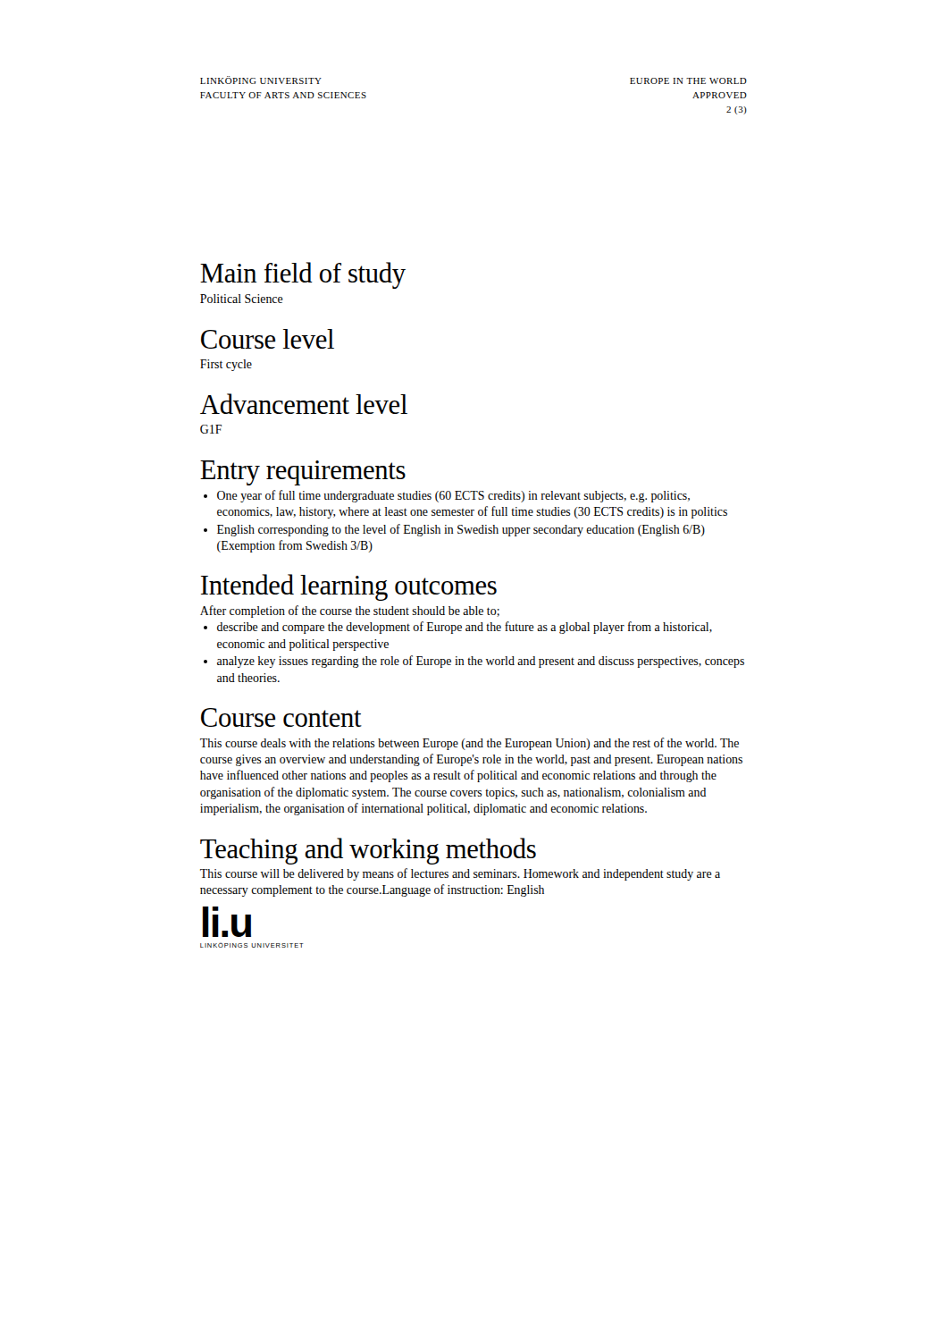LINKÖPING UNIVERSITY
FACULTY OF ARTS AND SCIENCES
EUROPE IN THE WORLD
APPROVED
2 (3)
Main field of study
Political Science
Course level
First cycle
Advancement level
G1F
Entry requirements
One year of full time undergraduate studies (60 ECTS credits) in relevant subjects, e.g. politics, economics, law, history, where at least one semester of full time studies (30 ECTS credits) is in politics
English corresponding to the level of English in Swedish upper secondary education (English 6/B)
(Exemption from Swedish 3/B)
Intended learning outcomes
After completion of the course the student should be able to;
describe and compare the development of Europe and the future as a global player from a historical, economic and political perspective
analyze key issues regarding the role of Europe in the world and present and discuss perspectives, conceps and theories.
Course content
This course deals with the relations between Europe (and the European Union) and the rest of the world. The course gives an overview and understanding of Europe's role in the world, past and present. European nations have influenced other nations and peoples as a result of political and economic relations and through the organisation of the diplomatic system. The course covers topics, such as, nationalism, colonialism and imperialism, the organisation of international political, diplomatic and economic relations.
Teaching and working methods
This course will be delivered by means of lectures and seminars. Homework and independent study are a necessary complement to the course.Language of instruction: English
li.u
LINKÖPINGS UNIVERSITET